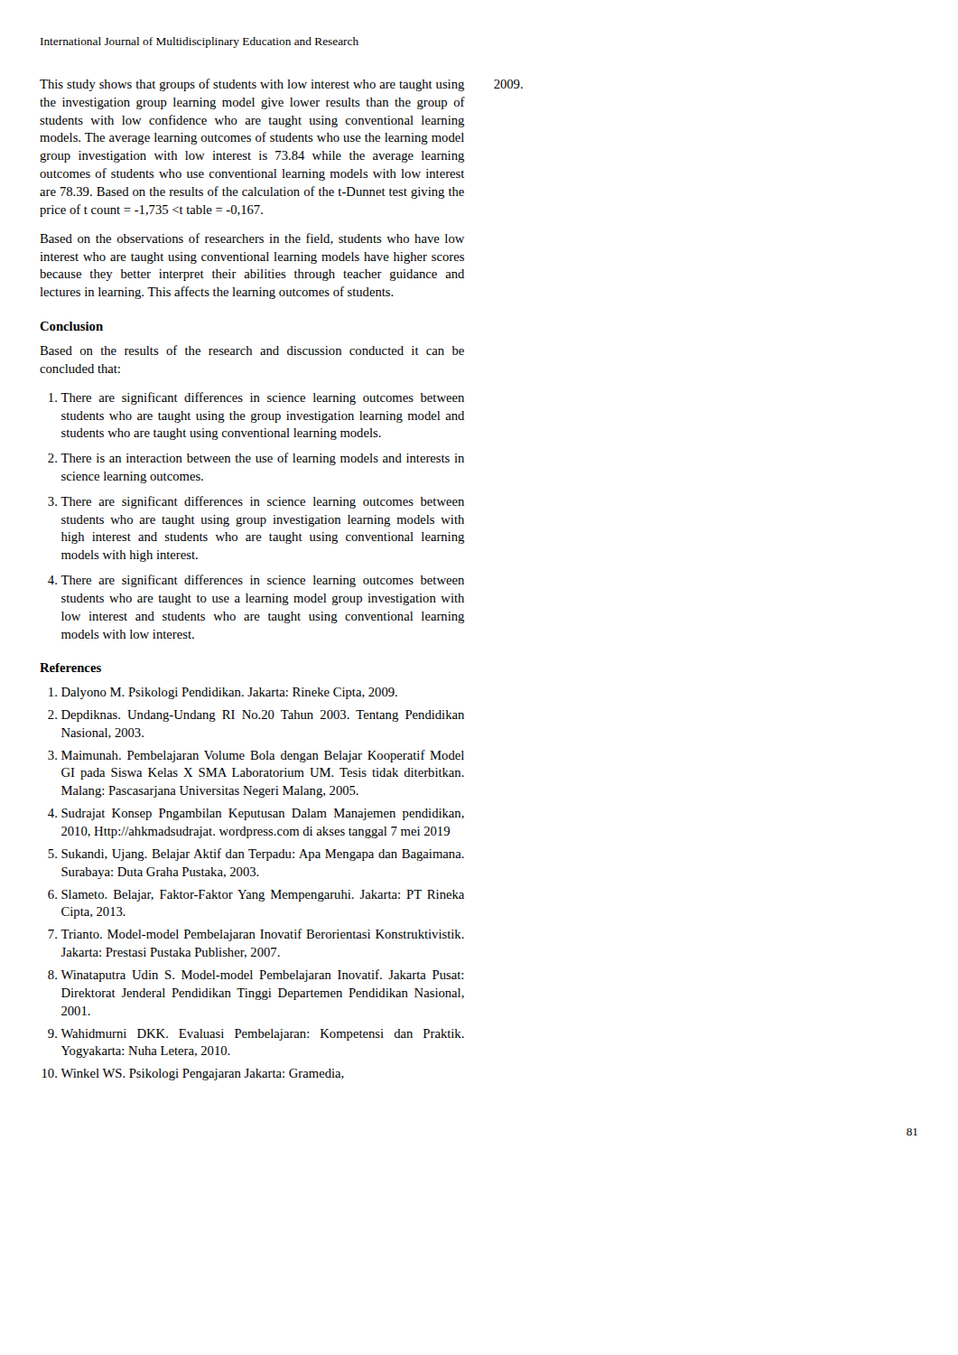International Journal of Multidisciplinary Education and Research
This study shows that groups of students with low interest who are taught using the investigation group learning model give lower results than the group of students with low confidence who are taught using conventional learning models. The average learning outcomes of students who use the learning model group investigation with low interest is 73.84 while the average learning outcomes of students who use conventional learning models with low interest are 78.39. Based on the results of the calculation of the t-Dunnet test giving the price of t count = -1,735 <t table = -0,167.
Based on the observations of researchers in the field, students who have low interest who are taught using conventional learning models have higher scores because they better interpret their abilities through teacher guidance and lectures in learning. This affects the learning outcomes of students.
Conclusion
Based on the results of the research and discussion conducted it can be concluded that:
There are significant differences in science learning outcomes between students who are taught using the group investigation learning model and students who are taught using conventional learning models.
There is an interaction between the use of learning models and interests in science learning outcomes.
There are significant differences in science learning outcomes between students who are taught using group investigation learning models with high interest and students who are taught using conventional learning models with high interest.
There are significant differences in science learning outcomes between students who are taught to use a learning model group investigation with low interest and students who are taught using conventional learning models with low interest.
References
Dalyono M. Psikologi Pendidikan. Jakarta: Rineke Cipta, 2009.
Depdiknas. Undang-Undang RI No.20 Tahun 2003. Tentang Pendidikan Nasional, 2003.
Maimunah. Pembelajaran Volume Bola dengan Belajar Kooperatif Model GI pada Siswa Kelas X SMA Laboratorium UM. Tesis tidak diterbitkan. Malang: Pascasarjana Universitas Negeri Malang, 2005.
Sudrajat Konsep Pngambilan Keputusan Dalam Manajemen pendidikan, 2010, Http://ahkmadsudrajat. wordpress.com di akses tanggal 7 mei 2019
Sukandi, Ujang. Belajar Aktif dan Terpadu: Apa Mengapa dan Bagaimana. Surabaya: Duta Graha Pustaka, 2003.
Slameto. Belajar, Faktor-Faktor Yang Mempengaruhi. Jakarta: PT Rineka Cipta, 2013.
Trianto. Model-model Pembelajaran Inovatif Berorientasi Konstruktivistik. Jakarta: Prestasi Pustaka Publisher, 2007.
Winataputra Udin S. Model-model Pembelajaran Inovatif. Jakarta Pusat: Direktorat Jenderal Pendidikan Tinggi Departemen Pendidikan Nasional, 2001.
Wahidmurni DKK. Evaluasi Pembelajaran: Kompetensi dan Praktik. Yogyakarta: Nuha Letera, 2010.
Winkel WS. Psikologi Pengajaran Jakarta: Gramedia,
2009.
81